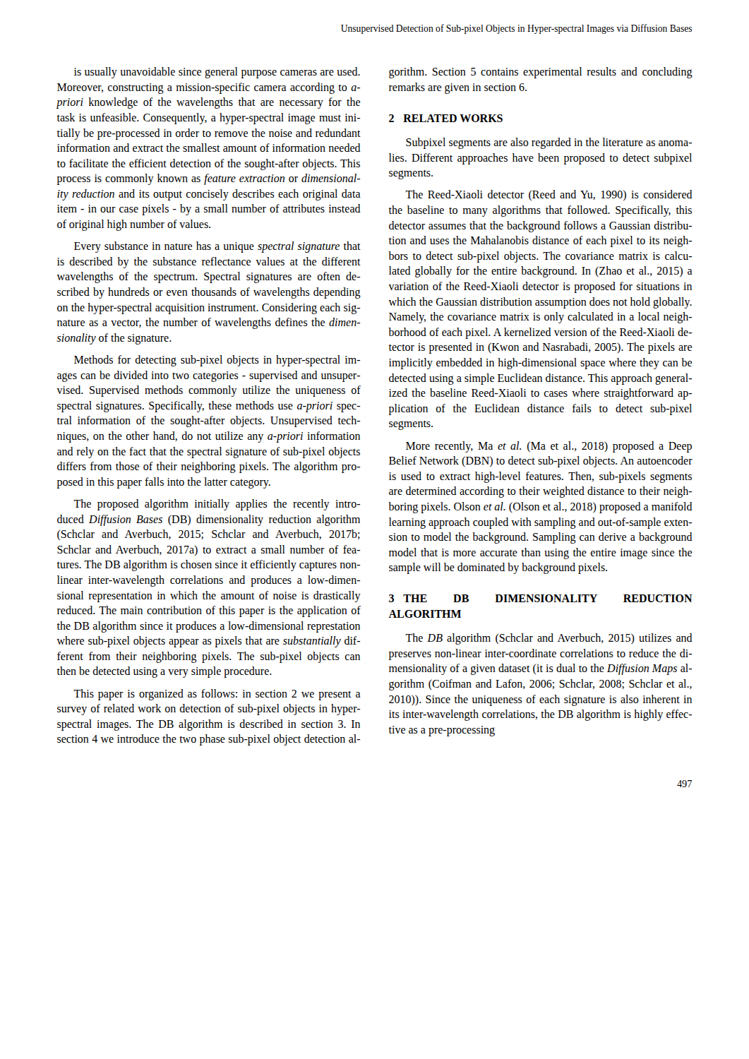Unsupervised Detection of Sub-pixel Objects in Hyper-spectral Images via Diffusion Bases
is usually unavoidable since general purpose cameras are used. Moreover, constructing a mission-specific camera according to a-priori knowledge of the wavelengths that are necessary for the task is unfeasible. Consequently, a hyper-spectral image must initially be pre-processed in order to remove the noise and redundant information and extract the smallest amount of information needed to facilitate the efficient detection of the sought-after objects. This process is commonly known as feature extraction or dimensionality reduction and its output concisely describes each original data item - in our case pixels - by a small number of attributes instead of original high number of values.
Every substance in nature has a unique spectral signature that is described by the substance reflectance values at the different wavelengths of the spectrum. Spectral signatures are often described by hundreds or even thousands of wavelengths depending on the hyper-spectral acquisition instrument. Considering each signature as a vector, the number of wavelengths defines the dimensionality of the signature.
Methods for detecting sub-pixel objects in hyper-spectral images can be divided into two categories - supervised and unsupervised. Supervised methods commonly utilize the uniqueness of spectral signatures. Specifically, these methods use a-priori spectral information of the sought-after objects. Unsupervised techniques, on the other hand, do not utilize any a-priori information and rely on the fact that the spectral signature of sub-pixel objects differs from those of their neighboring pixels. The algorithm proposed in this paper falls into the latter category.
The proposed algorithm initially applies the recently introduced Diffusion Bases (DB) dimensionality reduction algorithm (Schclar and Averbuch, 2015; Schclar and Averbuch, 2017b; Schclar and Averbuch, 2017a) to extract a small number of features. The DB algorithm is chosen since it efficiently captures non-linear inter-wavelength correlations and produces a low-dimensional representation in which the amount of noise is drastically reduced. The main contribution of this paper is the application of the DB algorithm since it produces a low-dimensional represtation where sub-pixel objects appear as pixels that are substantially different from their neighboring pixels. The sub-pixel objects can then be detected using a very simple procedure.
This paper is organized as follows: in section 2 we present a survey of related work on detection of sub-pixel objects in hyper-spectral images. The DB algorithm is described in section 3. In section 4 we introduce the two phase sub-pixel object detection algorithm. Section 5 contains experimental results and concluding remarks are given in section 6.
2 RELATED WORKS
Subpixel segments are also regarded in the literature as anomalies. Different approaches have been proposed to detect subpixel segments.
The Reed-Xiaoli detector (Reed and Yu, 1990) is considered the baseline to many algorithms that followed. Specifically, this detector assumes that the background follows a Gaussian distribution and uses the Mahalanobis distance of each pixel to its neighbors to detect sub-pixel objects. The covariance matrix is calculated globally for the entire background. In (Zhao et al., 2015) a variation of the Reed-Xiaoli detector is proposed for situations in which the Gaussian distribution assumption does not hold globally. Namely, the covariance matrix is only calculated in a local neighborhood of each pixel. A kernelized version of the Reed-Xiaoli detector is presented in (Kwon and Nasrabadi, 2005). The pixels are implicitly embedded in high-dimensional space where they can be detected using a simple Euclidean distance. This approach generalized the baseline Reed-Xiaoli to cases where straightforward application of the Euclidean distance fails to detect sub-pixel segments.
More recently, Ma et al. (Ma et al., 2018) proposed a Deep Belief Network (DBN) to detect sub-pixel objects. An autoencoder is used to extract high-level features. Then, sub-pixels segments are determined according to their weighted distance to their neighboring pixels. Olson et al. (Olson et al., 2018) proposed a manifold learning approach coupled with sampling and out-of-sample extension to model the background. Sampling can derive a background model that is more accurate than using the entire image since the sample will be dominated by background pixels.
3 THE DB DIMENSIONALITY REDUCTION ALGORITHM
The DB algorithm (Schclar and Averbuch, 2015) utilizes and preserves non-linear inter-coordinate correlations to reduce the dimensionality of a given dataset (it is dual to the Diffusion Maps algorithm (Coifman and Lafon, 2006; Schclar, 2008; Schclar et al., 2010)). Since the uniqueness of each signature is also inherent in its inter-wavelength correlations, the DB algorithm is highly effective as a pre-processing
497